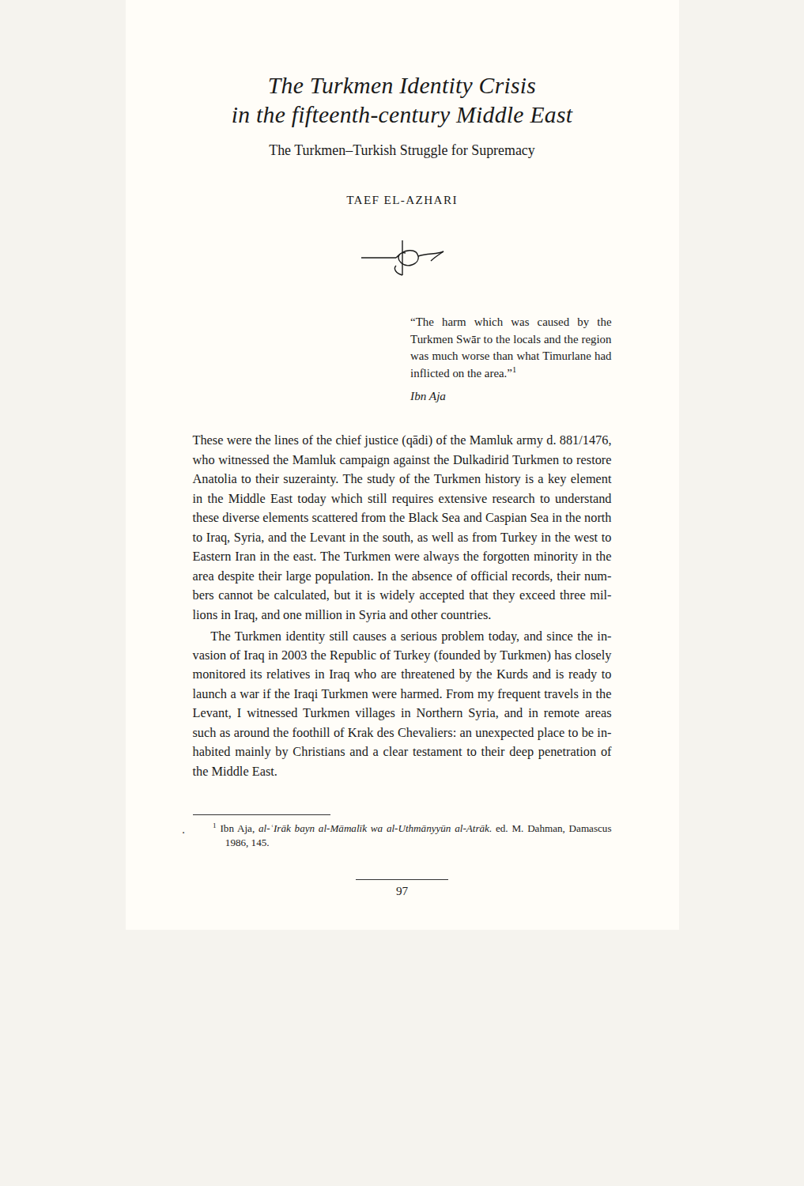The Turkmen Identity Crisis
in the fifteenth-century Middle East
The Turkmen–Turkish Struggle for Supremacy
Taef el-Azhari
“The harm which was caused by the Turkmen Swār to the locals and the region was much worse than what Timurlane had inflicted on the area.”1
Ibn Aja
These were the lines of the chief justice (qādi) of the Mamluk army d. 881/1476, who witnessed the Mamluk campaign against the Dulkadirid Turkmen to restore Anatolia to their suzerainty. The study of the Turkmen history is a key element in the Middle East today which still requires extensive research to understand these diverse elements scattered from the Black Sea and Caspian Sea in the north to Iraq, Syria, and the Levant in the south, as well as from Turkey in the west to Eastern Iran in the east. The Turkmen were always the forgotten minority in the area despite their large population. In the absence of official records, their numbers cannot be calculated, but it is widely accepted that they exceed three millions in Iraq, and one million in Syria and other countries.
The Turkmen identity still causes a serious problem today, and since the invasion of Iraq in 2003 the Republic of Turkey (founded by Turkmen) has closely monitored its relatives in Iraq who are threatened by the Kurds and is ready to launch a war if the Iraqi Turkmen were harmed. From my frequent travels in the Levant, I witnessed Turkmen villages in Northern Syria, and in remote areas such as around the foothill of Krak des Chevaliers: an unexpected place to be inhabited mainly by Christians and a clear testament to their deep penetration of the Middle East.
.1 Ibn Aja, al-ʿIrāk bayn al-Māmalīk wa al-Uthmānyyūn al-Atrāk. ed. M. Dahman, Damascus 1986, 145.
97